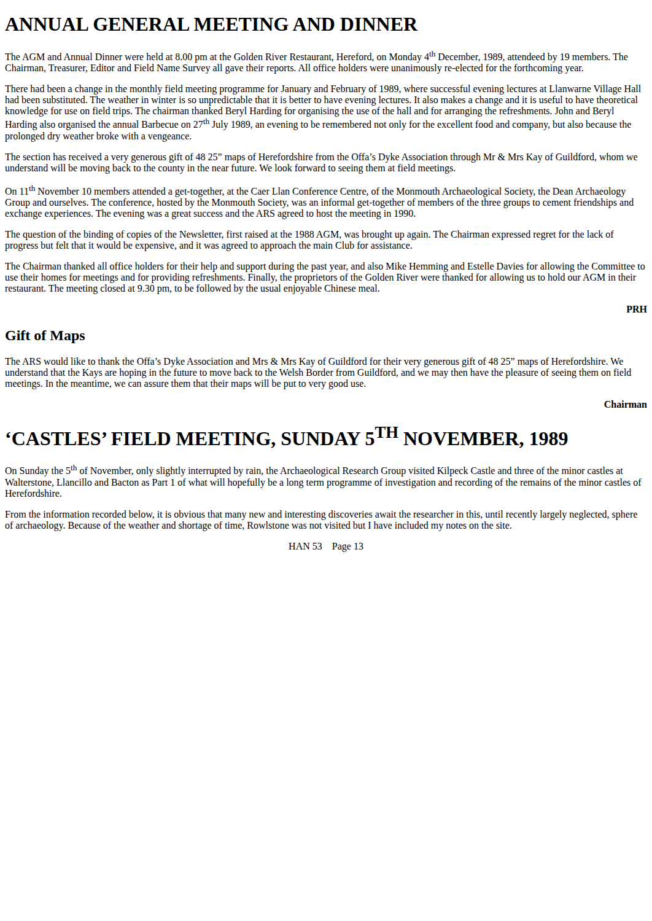ANNUAL GENERAL MEETING AND DINNER
The AGM and Annual Dinner were held at 8.00 pm at the Golden River Restaurant, Hereford, on Monday 4th December, 1989, attendeed by 19 members. The Chairman, Treasurer, Editor and Field Name Survey all gave their reports. All office holders were unanimously re-elected for the forthcoming year.
There had been a change in the monthly field meeting programme for January and February of 1989, where successful evening lectures at Llanwarne Village Hall had been substituted. The weather in winter is so unpredictable that it is better to have evening lectures. It also makes a change and it is useful to have theoretical knowledge for use on field trips. The chairman thanked Beryl Harding for organising the use of the hall and for arranging the refreshments. John and Beryl Harding also organised the annual Barbecue on 27th July 1989, an evening to be remembered not only for the excellent food and company, but also because the prolonged dry weather broke with a vengeance.
The section has received a very generous gift of 48 25” maps of Herefordshire from the Offa’s Dyke Association through Mr & Mrs Kay of Guildford, whom we understand will be moving back to the county in the near future. We look forward to seeing them at field meetings.
On 11th November 10 members attended a get-together, at the Caer Llan Conference Centre, of the Monmouth Archaeological Society, the Dean Archaeology Group and ourselves. The conference, hosted by the Monmouth Society, was an informal get-together of members of the three groups to cement friendships and exchange experiences. The evening was a great success and the ARS agreed to host the meeting in 1990.
The question of the binding of copies of the Newsletter, first raised at the 1988 AGM, was brought up again. The Chairman expressed regret for the lack of progress but felt that it would be expensive, and it was agreed to approach the main Club for assistance.
The Chairman thanked all office holders for their help and support during the past year, and also Mike Hemming and Estelle Davies for allowing the Committee to use their homes for meetings and for providing refreshments. Finally, the proprietors of the Golden River were thanked for allowing us to hold our AGM in their restaurant. The meeting closed at 9.30 pm, to be followed by the usual enjoyable Chinese meal.
PRH
Gift of Maps
The ARS would like to thank the Offa’s Dyke Association and Mrs & Mrs Kay of Guildford for their very generous gift of 48 25” maps of Herefordshire. We understand that the Kays are hoping in the future to move back to the Welsh Border from Guildford, and we may then have the pleasure of seeing them on field meetings. In the meantime, we can assure them that their maps will be put to very good use.
Chairman
‘CASTLES’ FIELD MEETING, SUNDAY 5TH NOVEMBER, 1989
On Sunday the 5th of November, only slightly interrupted by rain, the Archaeological Research Group visited Kilpeck Castle and three of the minor castles at Walterstone, Llancillo and Bacton as Part 1 of what will hopefully be a long term programme of investigation and recording of the remains of the minor castles of Herefordshire.
From the information recorded below, it is obvious that many new and interesting discoveries await the researcher in this, until recently largely neglected, sphere of archaeology. Because of the weather and shortage of time, Rowlstone was not visited but I have included my notes on the site.
HAN 53 Page 13